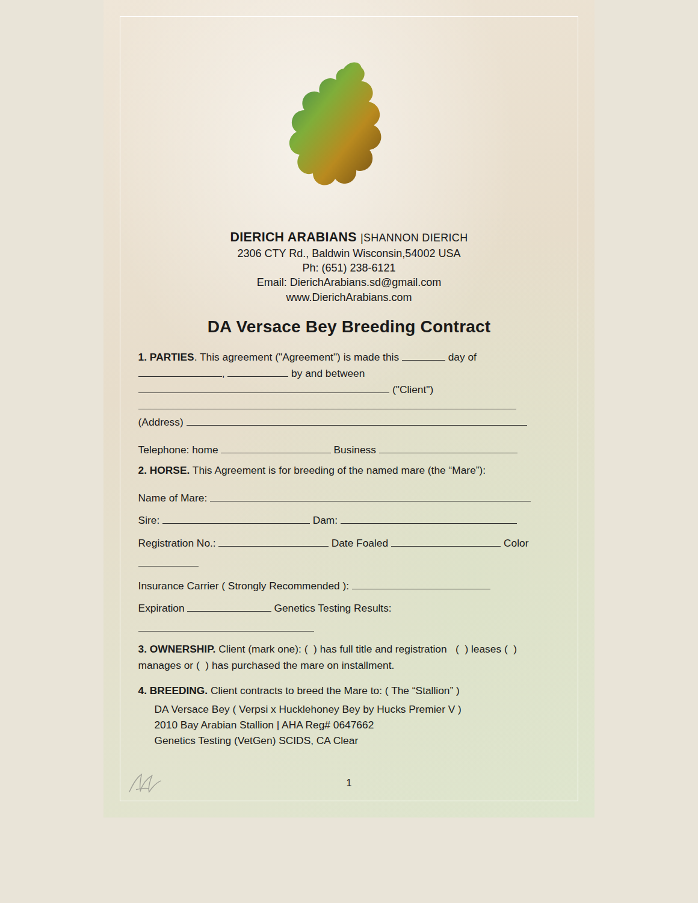DIERICH ARABIANS |SHANNON DIERICH
2306 CTY Rd., Baldwin Wisconsin,54002 USA
Ph: (651) 238-6121
Email: DierichArabians.sd@gmail.com
www.DierichArabians.com
DA Versace Bey Breeding Contract
1. PARTIES. This agreement ("Agreement") is made this day of , by and between ("Client") (Address)
Telephone: home Business
2. HORSE. This Agreement is for breeding of the named mare (the “Mare”):
Name of Mare:
Sire: Dam:
Registration No.: Date Foaled Color
Insurance Carrier ( Strongly Recommended ):
Expiration Genetics Testing Results:
3. OWNERSHIP. Client (mark one): ( ) has full title and registration ( ) leases ( ) manages or ( ) has purchased the mare on installment.
4. BREEDING. Client contracts to breed the Mare to: ( The “Stallion” )
DA Versace Bey ( Verpsi x Hucklehoney Bey by Hucks Premier V )
2010 Bay Arabian Stallion | AHA Reg# 0647662
Genetics Testing (VetGen) SCIDS, CA Clear
1